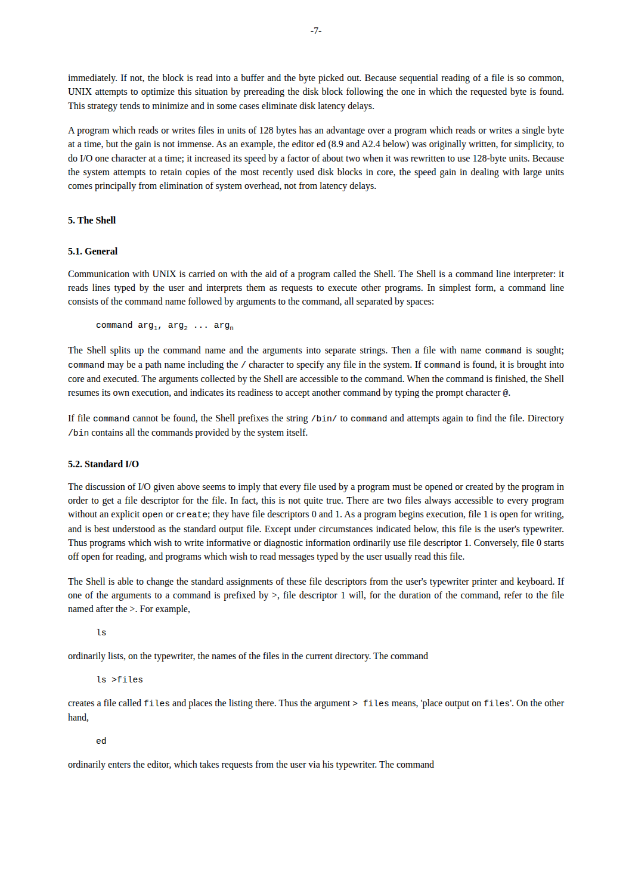-7-
immediately. If not, the block is read into a buffer and the byte picked out. Because sequential reading of a file is so common, UNIX attempts to optimize this situation by prereading the disk block following the one in which the requested byte is found. This strategy tends to minimize and in some cases eliminate disk latency delays.
A program which reads or writes files in units of 128 bytes has an advantage over a program which reads or writes a single byte at a time, but the gain is not immense. As an example, the editor ed (8.9 and A2.4 below) was originally written, for simplicity, to do I/O one character at a time; it increased its speed by a factor of about two when it was rewritten to use 128-byte units. Because the system attempts to retain copies of the most recently used disk blocks in core, the speed gain in dealing with large units comes principally from elimination of system overhead, not from latency delays.
5. The Shell
5.1. General
Communication with UNIX is carried on with the aid of a program called the Shell. The Shell is a command line interpreter: it reads lines typed by the user and interprets them as requests to execute other programs. In simplest form, a command line consists of the command name followed by arguments to the command, all separated by spaces:
command arg1, arg2 ... argn
The Shell splits up the command name and the arguments into separate strings. Then a file with name command is sought; command may be a path name including the / character to specify any file in the system. If command is found, it is brought into core and executed. The arguments collected by the Shell are accessible to the command. When the command is finished, the Shell resumes its own execution, and indicates its readiness to accept another command by typing the prompt character @.
If file command cannot be found, the Shell prefixes the string /bin/ to command and attempts again to find the file. Directory /bin contains all the commands provided by the system itself.
5.2. Standard I/O
The discussion of I/O given above seems to imply that every file used by a program must be opened or created by the program in order to get a file descriptor for the file. In fact, this is not quite true. There are two files always accessible to every program without an explicit open or create; they have file descriptors 0 and 1. As a program begins execution, file 1 is open for writing, and is best understood as the standard output file. Except under circumstances indicated below, this file is the user's typewriter. Thus programs which wish to write informative or diagnostic information ordinarily use file descriptor 1. Conversely, file 0 starts off open for reading, and programs which wish to read messages typed by the user usually read this file.
The Shell is able to change the standard assignments of these file descriptors from the user's typewriter printer and keyboard. If one of the arguments to a command is prefixed by >, file descriptor 1 will, for the duration of the command, refer to the file named after the >. For example,
ls
ordinarily lists, on the typewriter, the names of the files in the current directory. The command
ls >files
creates a file called files and places the listing there. Thus the argument > files means, 'place output on files'. On the other hand,
ed
ordinarily enters the editor, which takes requests from the user via his typewriter. The command